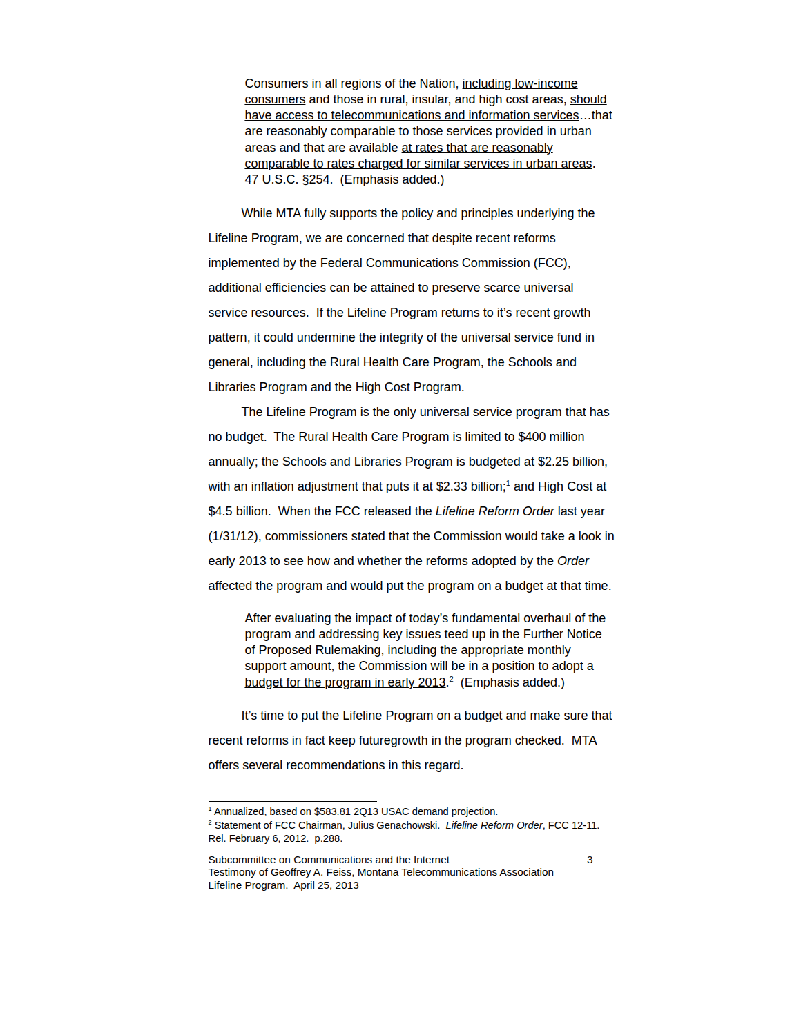Consumers in all regions of the Nation, including low-income consumers and those in rural, insular, and high cost areas, should have access to telecommunications and information services…that are reasonably comparable to those services provided in urban areas and that are available at rates that are reasonably comparable to rates charged for similar services in urban areas. 47 U.S.C. §254. (Emphasis added.)
While MTA fully supports the policy and principles underlying the Lifeline Program, we are concerned that despite recent reforms implemented by the Federal Communications Commission (FCC), additional efficiencies can be attained to preserve scarce universal service resources. If the Lifeline Program returns to it’s recent growth pattern, it could undermine the integrity of the universal service fund in general, including the Rural Health Care Program, the Schools and Libraries Program and the High Cost Program.
The Lifeline Program is the only universal service program that has no budget. The Rural Health Care Program is limited to $400 million annually; the Schools and Libraries Program is budgeted at $2.25 billion, with an inflation adjustment that puts it at $2.33 billion;1 and High Cost at $4.5 billion. When the FCC released the Lifeline Reform Order last year (1/31/12), commissioners stated that the Commission would take a look in early 2013 to see how and whether the reforms adopted by the Order affected the program and would put the program on a budget at that time.
After evaluating the impact of today’s fundamental overhaul of the program and addressing key issues teed up in the Further Notice of Proposed Rulemaking, including the appropriate monthly support amount, the Commission will be in a position to adopt a budget for the program in early 2013.2 (Emphasis added.)
It’s time to put the Lifeline Program on a budget and make sure that recent reforms in fact keep futuregrowth in the program checked. MTA offers several recommendations in this regard.
1 Annualized, based on $583.81 2Q13 USAC demand projection.
2 Statement of FCC Chairman, Julius Genachowski. Lifeline Reform Order, FCC 12-11.
Rel. February 6, 2012. p.288.
3
Subcommittee on Communications and the Internet
Testimony of Geoffrey A. Feiss, Montana Telecommunications Association
Lifeline Program. April 25, 2013